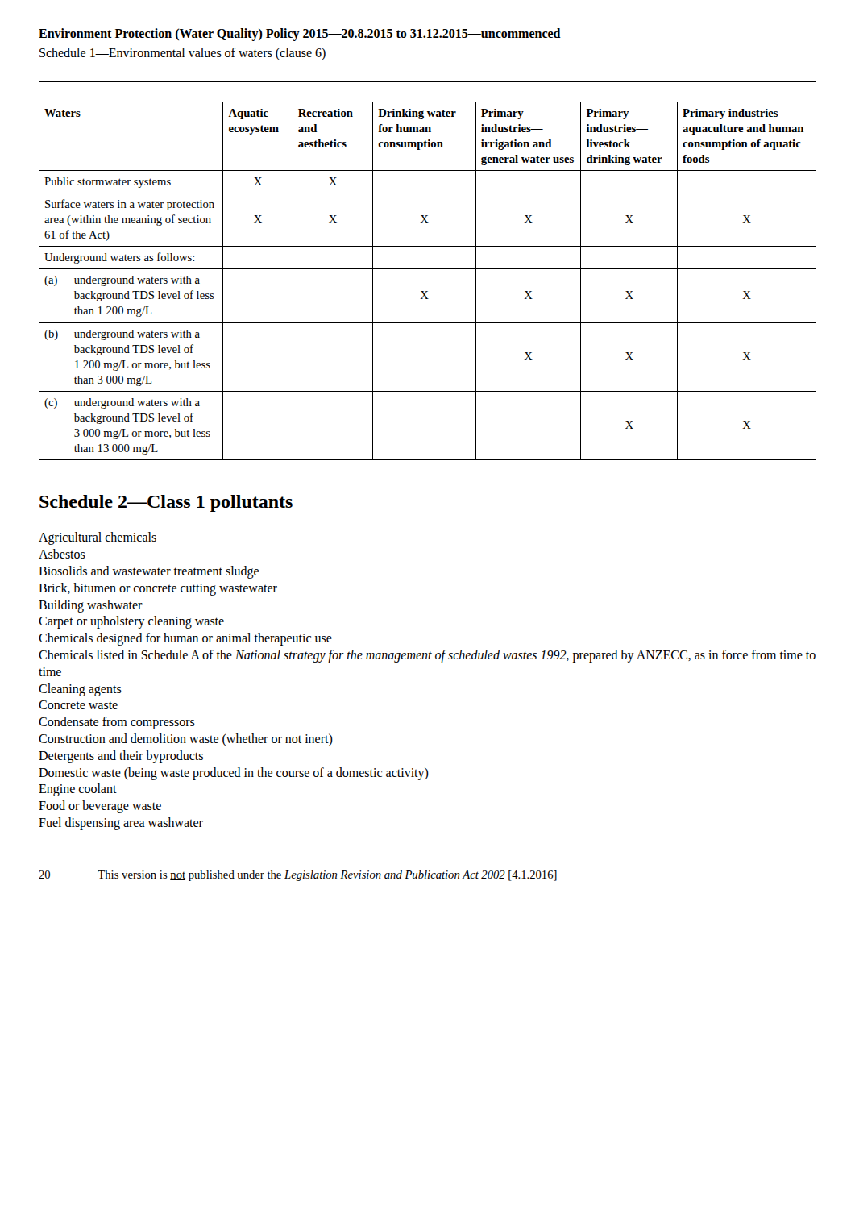Environment Protection (Water Quality) Policy 2015—20.8.2015 to 31.12.2015—uncommenced
Schedule 1—Environmental values of waters (clause 6)
| Waters | Aquatic ecosystem | Recreation and aesthetics | Drinking water for human consumption | Primary industries—irrigation and general water uses | Primary industries—livestock drinking water | Primary industries—aquaculture and human consumption of aquatic foods |
| --- | --- | --- | --- | --- | --- | --- |
| Public stormwater systems | X | X | | | | |
| Surface waters in a water protection area (within the meaning of section 61 of the Act) | X | X | X | X | X | X |
| Underground waters as follows: | | | | | | |
| (a) underground waters with a background TDS level of less than 1 200 mg/L | | | X | X | X | X |
| (b) underground waters with a background TDS level of 1 200 mg/L or more, but less than 3 000 mg/L | | | | X | X | X |
| (c) underground waters with a background TDS level of 3 000 mg/L or more, but less than 13 000 mg/L | | | | | X | X |
Schedule 2—Class 1 pollutants
Agricultural chemicals
Asbestos
Biosolids and wastewater treatment sludge
Brick, bitumen or concrete cutting wastewater
Building washwater
Carpet or upholstery cleaning waste
Chemicals designed for human or animal therapeutic use
Chemicals listed in Schedule A of the National strategy for the management of scheduled wastes 1992, prepared by ANZECC, as in force from time to time
Cleaning agents
Concrete waste
Condensate from compressors
Construction and demolition waste (whether or not inert)
Detergents and their byproducts
Domestic waste (being waste produced in the course of a domestic activity)
Engine coolant
Food or beverage waste
Fuel dispensing area washwater
20 This version is not published under the Legislation Revision and Publication Act 2002 [4.1.2016]